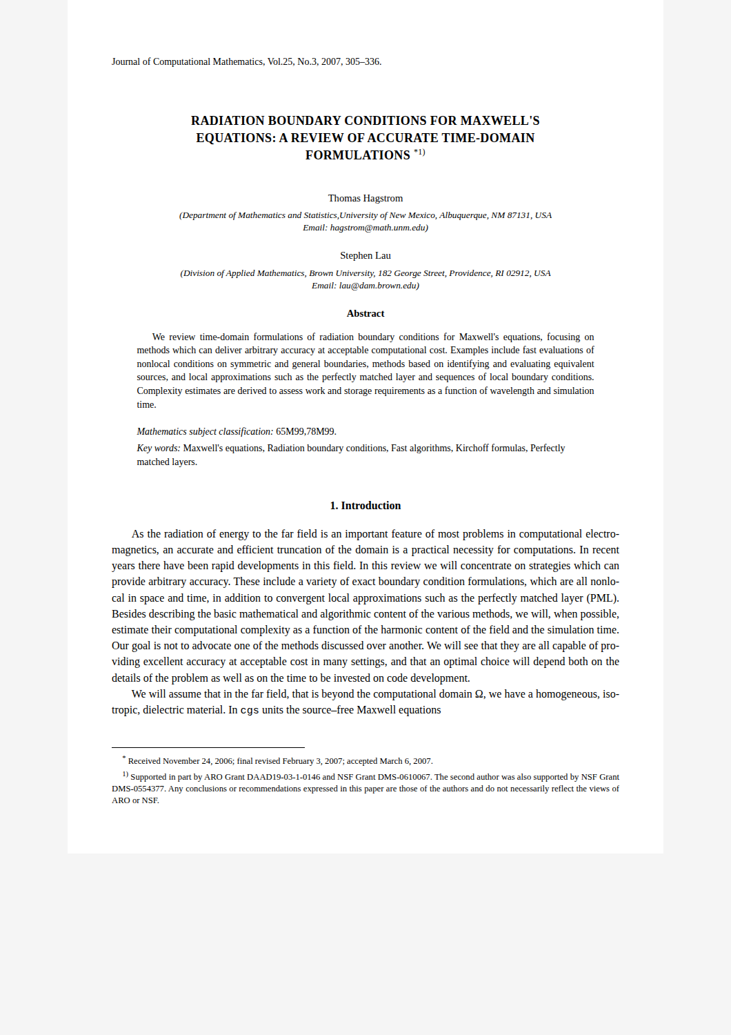Journal of Computational Mathematics, Vol.25, No.3, 2007, 305–336.
Radiation Boundary Conditions for Maxwell's
Equations: A Review of Accurate Time-Domain
Formulations *1)
Thomas Hagstrom
(Department of Mathematics and Statistics,University of New Mexico, Albuquerque, NM 87131, USA
Email: hagstrom@math.unm.edu)
Stephen Lau
(Division of Applied Mathematics, Brown University, 182 George Street, Providence, RI 02912, USA
Email: lau@dam.brown.edu)
Abstract
We review time-domain formulations of radiation boundary conditions for Maxwell's equations, focusing on methods which can deliver arbitrary accuracy at acceptable computational cost. Examples include fast evaluations of nonlocal conditions on symmetric and general boundaries, methods based on identifying and evaluating equivalent sources, and local approximations such as the perfectly matched layer and sequences of local boundary conditions. Complexity estimates are derived to assess work and storage requirements as a function of wavelength and simulation time.
Mathematics subject classification: 65M99,78M99.
Key words: Maxwell's equations, Radiation boundary conditions, Fast algorithms, Kirchoff formulas, Perfectly matched layers.
1. Introduction
As the radiation of energy to the far field is an important feature of most problems in computational electromagnetics, an accurate and efficient truncation of the domain is a practical necessity for computations. In recent years there have been rapid developments in this field. In this review we will concentrate on strategies which can provide arbitrary accuracy. These include a variety of exact boundary condition formulations, which are all nonlocal in space and time, in addition to convergent local approximations such as the perfectly matched layer (PML). Besides describing the basic mathematical and algorithmic content of the various methods, we will, when possible, estimate their computational complexity as a function of the harmonic content of the field and the simulation time. Our goal is not to advocate one of the methods discussed over another. We will see that they are all capable of providing excellent accuracy at acceptable cost in many settings, and that an optimal choice will depend both on the details of the problem as well as on the time to be invested on code development.
We will assume that in the far field, that is beyond the computational domain Ω, we have a homogeneous, isotropic, dielectric material. In cgs units the source–free Maxwell equations
* Received November 24, 2006; final revised February 3, 2007; accepted March 6, 2007.
1) Supported in part by ARO Grant DAAD19-03-1-0146 and NSF Grant DMS-0610067. The second author was also supported by NSF Grant DMS-0554377. Any conclusions or recommendations expressed in this paper are those of the authors and do not necessarily reflect the views of ARO or NSF.